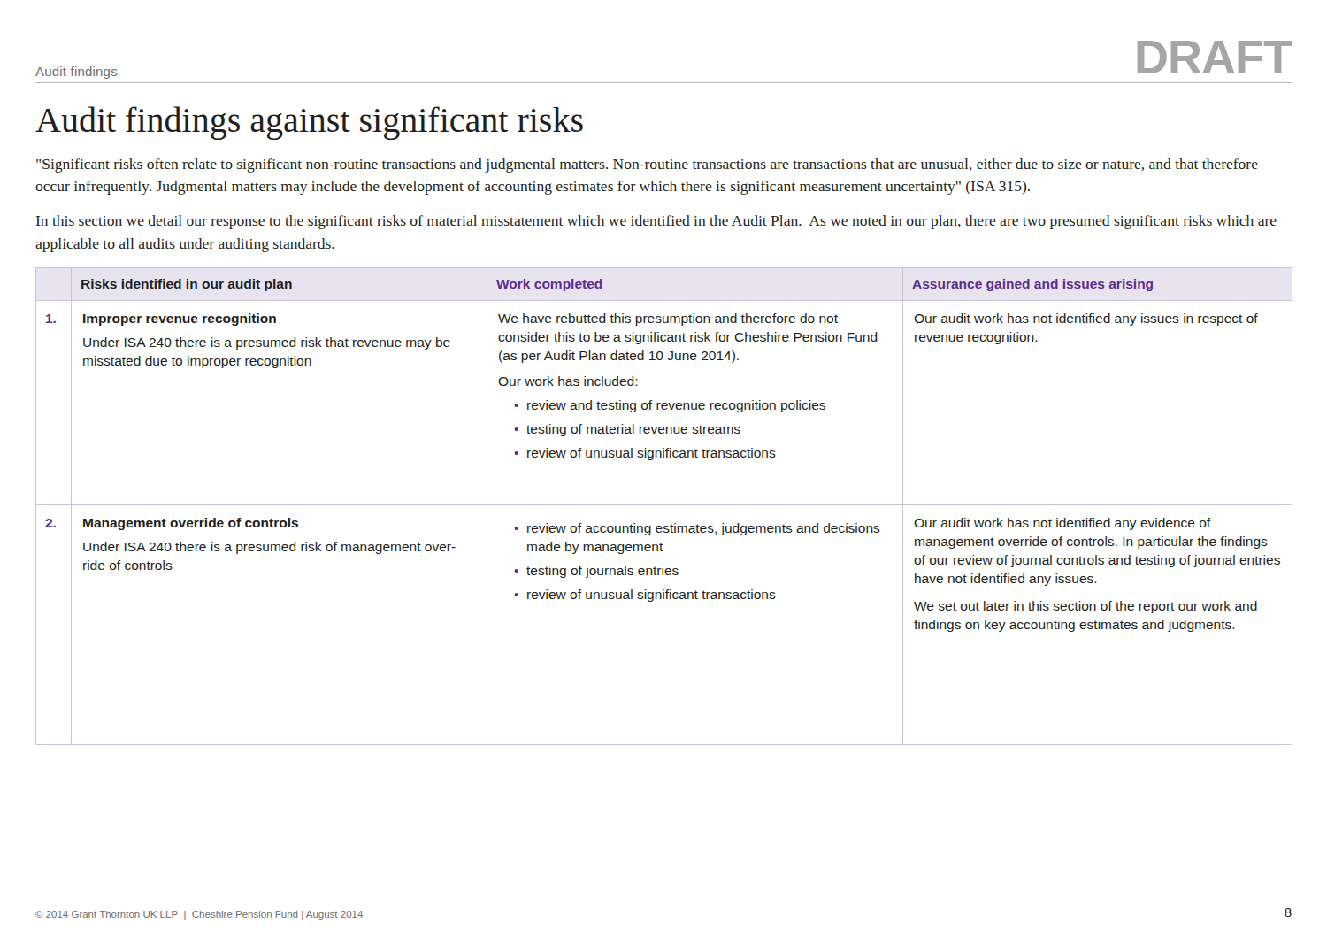Audit findings
DRAFT
Audit findings against significant risks
"Significant risks often relate to significant non-routine transactions and judgmental matters. Non-routine transactions are transactions that are unusual, either due to size or nature, and that therefore occur infrequently. Judgmental matters may include the development of accounting estimates for which there is significant measurement uncertainty" (ISA 315).
In this section we detail our response to the significant risks of material misstatement which we identified in the Audit Plan. As we noted in our plan, there are two presumed significant risks which are applicable to all audits under auditing standards.
| | Risks identified in our audit plan | Work completed | Assurance gained and issues arising |
| --- | --- | --- | --- |
| 1. | Improper revenue recognition Under ISA 240 there is a presumed risk that revenue may be misstated due to improper recognition | We have rebutted this presumption and therefore do not consider this to be a significant risk for Cheshire Pension Fund (as per Audit Plan dated 10 June 2014). Our work has included: review and testing of revenue recognition policies testing of material revenue streams review of unusual significant transactions | Our audit work has not identified any issues in respect of revenue recognition. |
| 2. | Management override of controls Under ISA 240 there is a presumed risk of management over-ride of controls | review of accounting estimates, judgements and decisions made by management testing of journals entries review of unusual significant transactions | Our audit work has not identified any evidence of management override of controls. In particular the findings of our review of journal controls and testing of journal entries have not identified any issues. We set out later in this section of the report our work and findings on key accounting estimates and judgments. |
© 2014 Grant Thornton UK LLP | Cheshire Pension Fund | August 2014
8